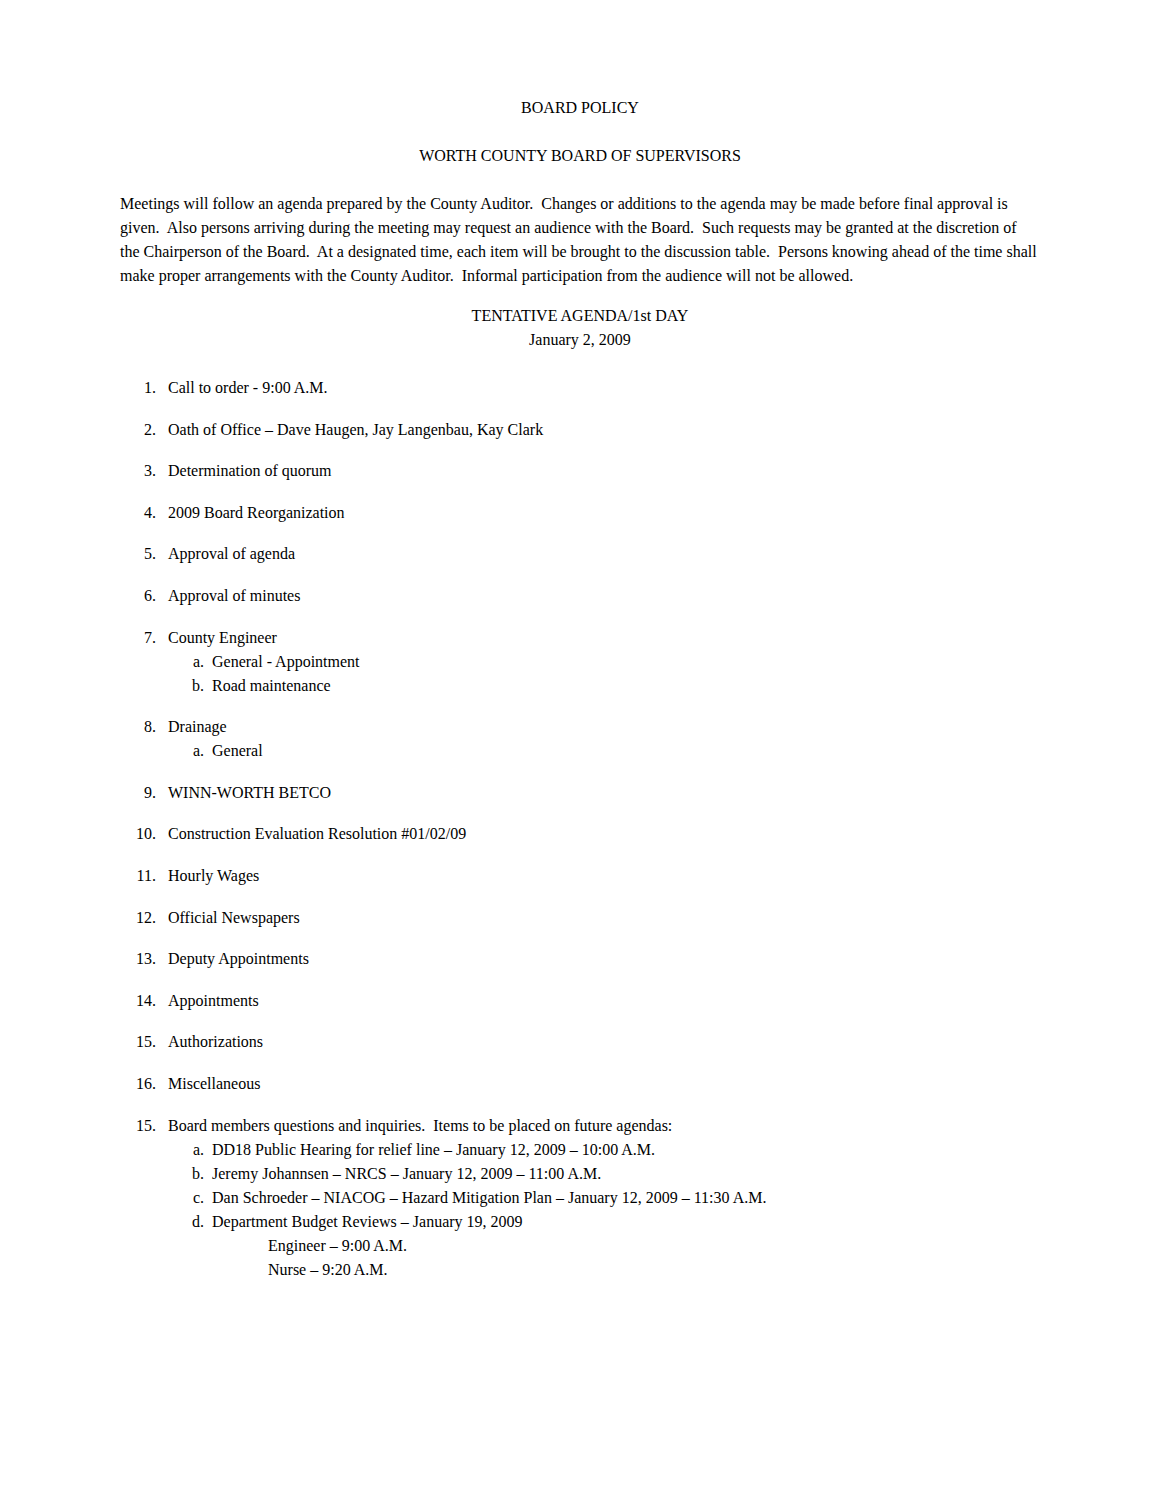BOARD POLICY
WORTH COUNTY BOARD OF SUPERVISORS
Meetings will follow an agenda prepared by the County Auditor. Changes or additions to the agenda may be made before final approval is given. Also persons arriving during the meeting may request an audience with the Board. Such requests may be granted at the discretion of the Chairperson of the Board. At a designated time, each item will be brought to the discussion table. Persons knowing ahead of the time shall make proper arrangements with the County Auditor. Informal participation from the audience will not be allowed.
TENTATIVE AGENDA/1st DAY
January 2, 2009
Call to order - 9:00 A.M.
Oath of Office – Dave Haugen, Jay Langenbau, Kay Clark
Determination of quorum
2009 Board Reorganization
Approval of agenda
Approval of minutes
County Engineer
General - Appointment
Road maintenance
Drainage
General
WINN-WORTH BETCO
Construction Evaluation Resolution #01/02/09
Hourly Wages
Official Newspapers
Deputy Appointments
Appointments
Authorizations
Miscellaneous
Board members questions and inquiries. Items to be placed on future agendas:
DD18 Public Hearing for relief line – January 12, 2009 – 10:00 A.M.
Jeremy Johannsen – NRCS – January 12, 2009 – 11:00 A.M.
Dan Schroeder – NIACOG – Hazard Mitigation Plan – January 12, 2009 – 11:30 A.M.
Department Budget Reviews – January 19, 2009
Engineer – 9:00 A.M.
Nurse – 9:20 A.M.